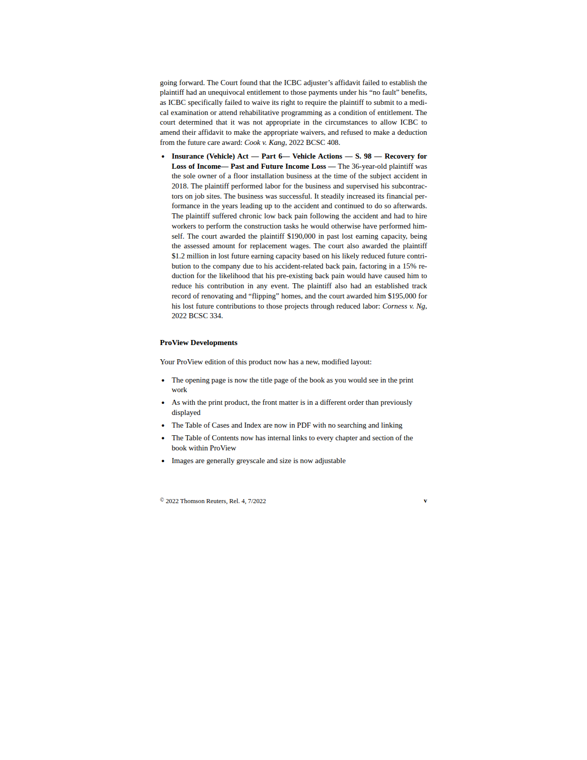going forward. The Court found that the ICBC adjuster’s affidavit failed to establish the plaintiff had an unequivocal entitlement to those payments under his “no fault” benefits, as ICBC specifically failed to waive its right to require the plaintiff to submit to a medical examination or attend rehabilitative programming as a condition of entitlement. The court determined that it was not appropriate in the circumstances to allow ICBC to amend their affidavit to make the appropriate waivers, and refused to make a deduction from the future care award: Cook v. Kang, 2022 BCSC 408.
Insurance (Vehicle) Act — Part 6— Vehicle Actions — S. 98 — Recovery for Loss of Income— Past and Future Income Loss — The 36-year-old plaintiff was the sole owner of a floor installation business at the time of the subject accident in 2018. The plaintiff performed labor for the business and supervised his subcontractors on job sites. The business was successful. It steadily increased its financial performance in the years leading up to the accident and continued to do so afterwards. The plaintiff suffered chronic low back pain following the accident and had to hire workers to perform the construction tasks he would otherwise have performed himself. The court awarded the plaintiff $190,000 in past lost earning capacity, being the assessed amount for replacement wages. The court also awarded the plaintiff $1.2 million in lost future earning capacity based on his likely reduced future contribution to the company due to his accident-related back pain, factoring in a 15% reduction for the likelihood that his pre-existing back pain would have caused him to reduce his contribution in any event. The plaintiff also had an established track record of renovating and “flipping” homes, and the court awarded him $195,000 for his lost future contributions to those projects through reduced labor: Corness v. Ng, 2022 BCSC 334.
ProView Developments
Your ProView edition of this product now has a new, modified layout:
The opening page is now the title page of the book as you would see in the print work
As with the print product, the front matter is in a different order than previously displayed
The Table of Cases and Index are now in PDF with no searching and linking
The Table of Contents now has internal links to every chapter and section of the book within ProView
Images are generally greyscale and size is now adjustable
© 2022 Thomson Reuters, Rel. 4, 7/2022
v